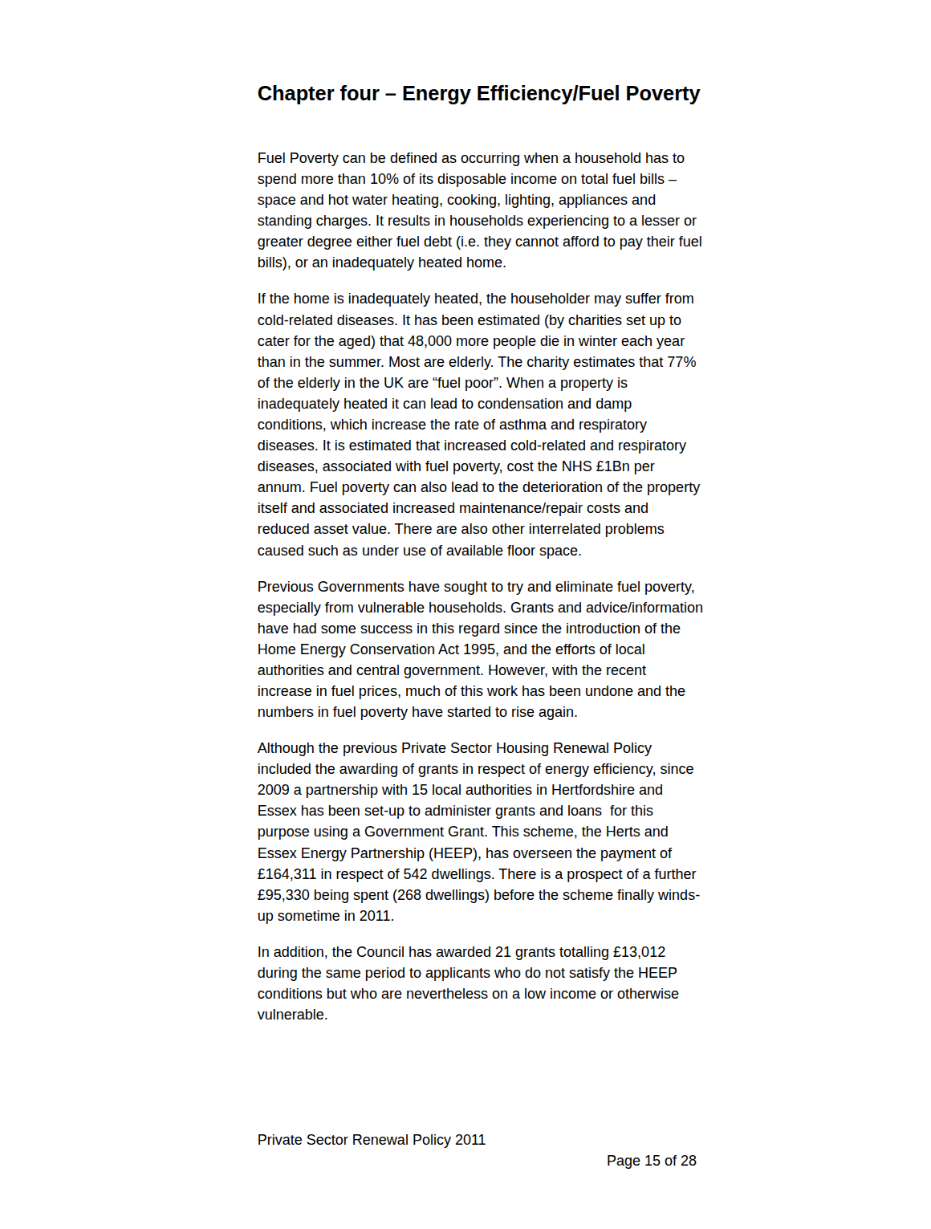Chapter four – Energy Efficiency/Fuel Poverty
Fuel Poverty can be defined as occurring when a household has to spend more than 10% of its disposable income on total fuel bills – space and hot water heating, cooking, lighting, appliances and standing charges. It results in households experiencing to a lesser or greater degree either fuel debt (i.e. they cannot afford to pay their fuel bills), or an inadequately heated home.
If the home is inadequately heated, the householder may suffer from cold-related diseases. It has been estimated (by charities set up to cater for the aged) that 48,000 more people die in winter each year than in the summer. Most are elderly. The charity estimates that 77% of the elderly in the UK are “fuel poor”. When a property is inadequately heated it can lead to condensation and damp conditions, which increase the rate of asthma and respiratory diseases. It is estimated that increased cold-related and respiratory diseases, associated with fuel poverty, cost the NHS £1Bn per annum. Fuel poverty can also lead to the deterioration of the property itself and associated increased maintenance/repair costs and reduced asset value. There are also other interrelated problems caused such as under use of available floor space.
Previous Governments have sought to try and eliminate fuel poverty, especially from vulnerable households. Grants and advice/information have had some success in this regard since the introduction of the Home Energy Conservation Act 1995, and the efforts of local authorities and central government. However, with the recent increase in fuel prices, much of this work has been undone and the numbers in fuel poverty have started to rise again.
Although the previous Private Sector Housing Renewal Policy included the awarding of grants in respect of energy efficiency, since 2009 a partnership with 15 local authorities in Hertfordshire and Essex has been set-up to administer grants and loans for this purpose using a Government Grant. This scheme, the Herts and Essex Energy Partnership (HEEP), has overseen the payment of £164,311 in respect of 542 dwellings. There is a prospect of a further £95,330 being spent (268 dwellings) before the scheme finally winds-up sometime in 2011.
In addition, the Council has awarded 21 grants totalling £13,012 during the same period to applicants who do not satisfy the HEEP conditions but who are nevertheless on a low income or otherwise vulnerable.
Private Sector Renewal Policy 2011
Page 15 of 28